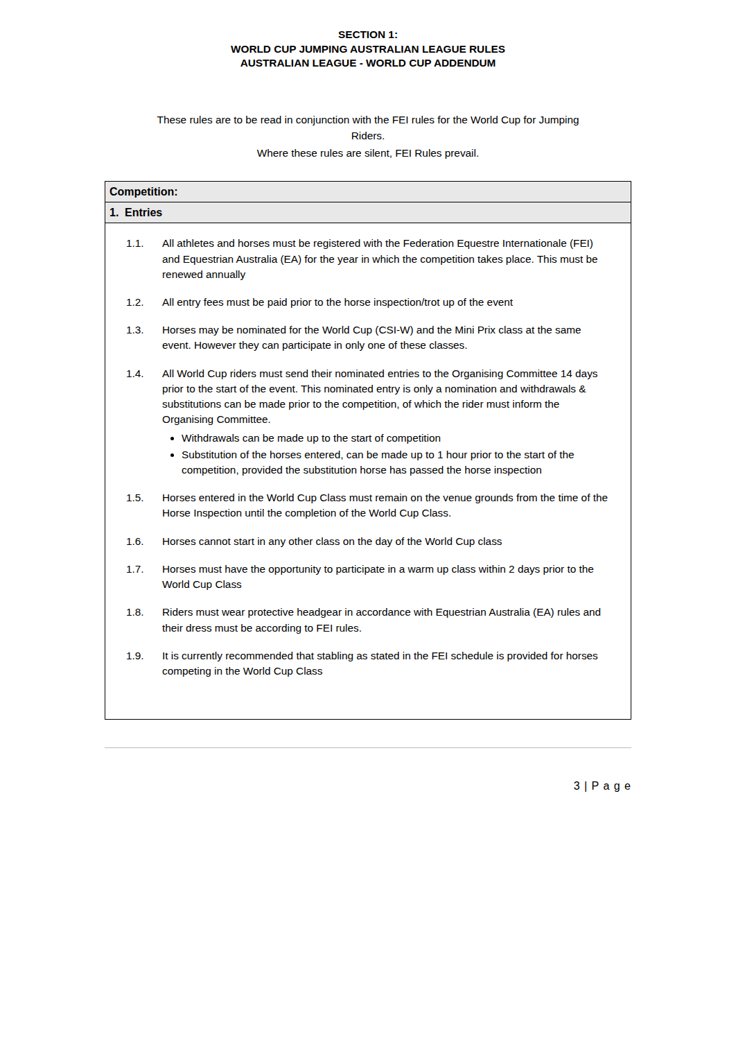SECTION 1:
WORLD CUP JUMPING AUSTRALIAN LEAGUE RULES
AUSTRALIAN LEAGUE - WORLD CUP ADDENDUM
These rules are to be read in conjunction with the FEI rules for the World Cup for Jumping Riders.
Where these rules are silent, FEI Rules prevail.
| Competition: |
| --- |
| 1. Entries |
| 1.1. All athletes and horses must be registered with the Federation Equestre Internationale (FEI) and Equestrian Australia (EA) for the year in which the competition takes place. This must be renewed annually 1.2. All entry fees must be paid prior to the horse inspection/trot up of the event 1.3. Horses may be nominated for the World Cup (CSI-W) and the Mini Prix class at the same event. However they can participate in only one of these classes. 1.4. All World Cup riders must send their nominated entries to the Organising Committee 14 days prior to the start of the event. This nominated entry is only a nomination and withdrawals & substitutions can be made prior to the competition, of which the rider must inform the Organising Committee. Withdrawals can be made up to the start of competition Substitution of the horses entered, can be made up to 1 hour prior to the start of the competition, provided the substitution horse has passed the horse inspection 1.5. Horses entered in the World Cup Class must remain on the venue grounds from the time of the Horse Inspection until the completion of the World Cup Class. 1.6. Horses cannot start in any other class on the day of the World Cup class 1.7. Horses must have the opportunity to participate in a warm up class within 2 days prior to the World Cup Class 1.8. Riders must wear protective headgear in accordance with Equestrian Australia (EA) rules and their dress must be according to FEI rules. 1.9. It is currently recommended that stabling as stated in the FEI schedule is provided for horses competing in the World Cup Class |
3 | P a g e